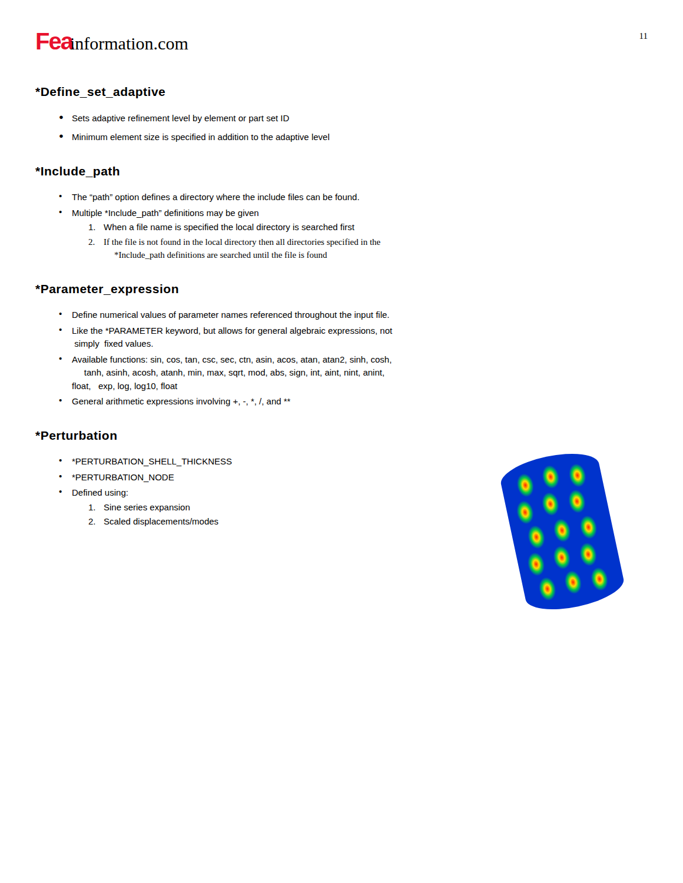Fea information.com 11
*Define_set_adaptive
Sets adaptive refinement level by element or part set ID
Minimum element size is specified in addition to the adaptive level
*Include_path
The “path” option defines a directory where the include files can be found.
Multiple *Include_path” definitions may be given
When a file name is specified the local directory is searched first
If the file is not found in the local directory then all directories specified in the *Include_path definitions are searched until the file is found
*Parameter_expression
Define numerical values of parameter names referenced throughout the input file.
Like the *PARAMETER keyword, but allows for general algebraic expressions, not
simply fixed values.
Available functions: sin, cos, tan, csc, sec, ctn, asin, acos, atan, atan2, sinh, cosh,
tanh, asinh, acosh, atanh, min, max, sqrt, mod, abs, sign, int, aint, nint, anint,
float, exp, log, log10, float
General arithmetic expressions involving +, -, *, /, and **
*Perturbation
*PERTURBATION_SHELL_THICKNESS
*PERTURBATION_NODE
Defined using:
Sine series expansion
Scaled displacements/modes